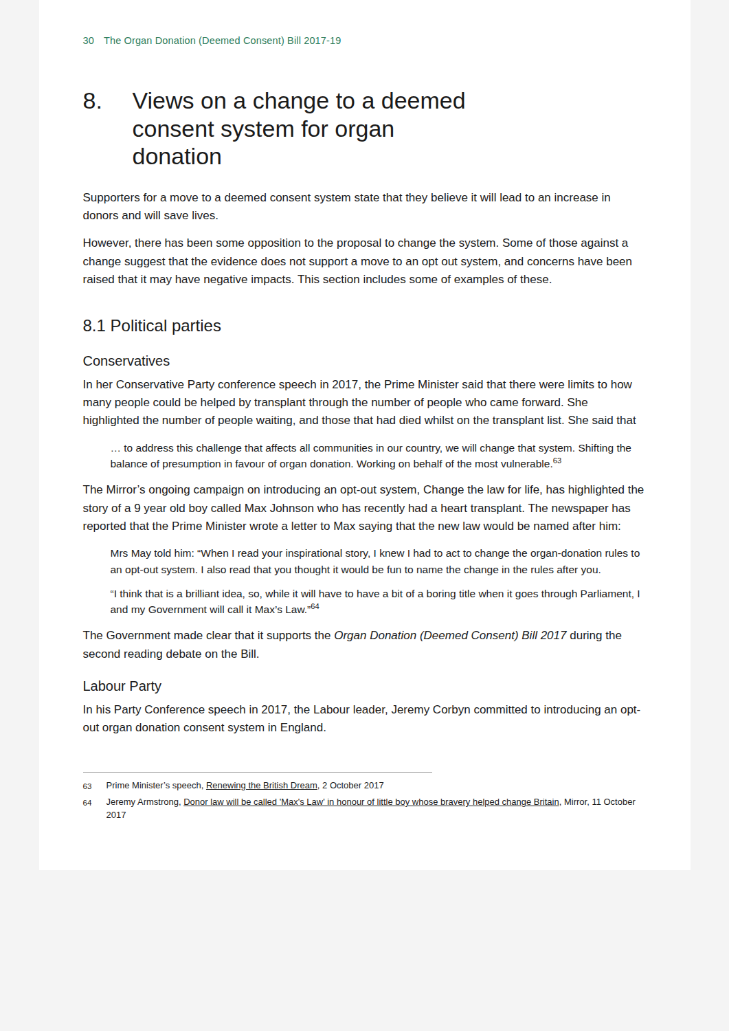30 The Organ Donation (Deemed Consent) Bill 2017-19
8. Views on a change to a deemed consent system for organ donation
Supporters for a move to a deemed consent system state that they believe it will lead to an increase in donors and will save lives.
However, there has been some opposition to the proposal to change the system. Some of those against a change suggest that the evidence does not support a move to an opt out system, and concerns have been raised that it may have negative impacts. This section includes some of examples of these.
8.1 Political parties
Conservatives
In her Conservative Party conference speech in 2017, the Prime Minister said that there were limits to how many people could be helped by transplant through the number of people who came forward. She highlighted the number of people waiting, and those that had died whilst on the transplant list. She said that
… to address this challenge that affects all communities in our country, we will change that system. Shifting the balance of presumption in favour of organ donation. Working on behalf of the most vulnerable.63
The Mirror’s ongoing campaign on introducing an opt-out system, Change the law for life, has highlighted the story of a 9 year old boy called Max Johnson who has recently had a heart transplant. The newspaper has reported that the Prime Minister wrote a letter to Max saying that the new law would be named after him:
Mrs May told him: “When I read your inspirational story, I knew I had to act to change the organ-donation rules to an opt-out system. I also read that you thought it would be fun to name the change in the rules after you.
“I think that is a brilliant idea, so, while it will have to have a bit of a boring title when it goes through Parliament, I and my Government will call it Max’s Law.”64
The Government made clear that it supports the Organ Donation (Deemed Consent) Bill 2017 during the second reading debate on the Bill.
Labour Party
In his Party Conference speech in 2017, the Labour leader, Jeremy Corbyn committed to introducing an opt-out organ donation consent system in England.
63 Prime Minister’s speech, Renewing the British Dream, 2 October 2017
64 Jeremy Armstrong, Donor law will be called 'Max's Law' in honour of little boy whose bravery helped change Britain, Mirror, 11 October 2017